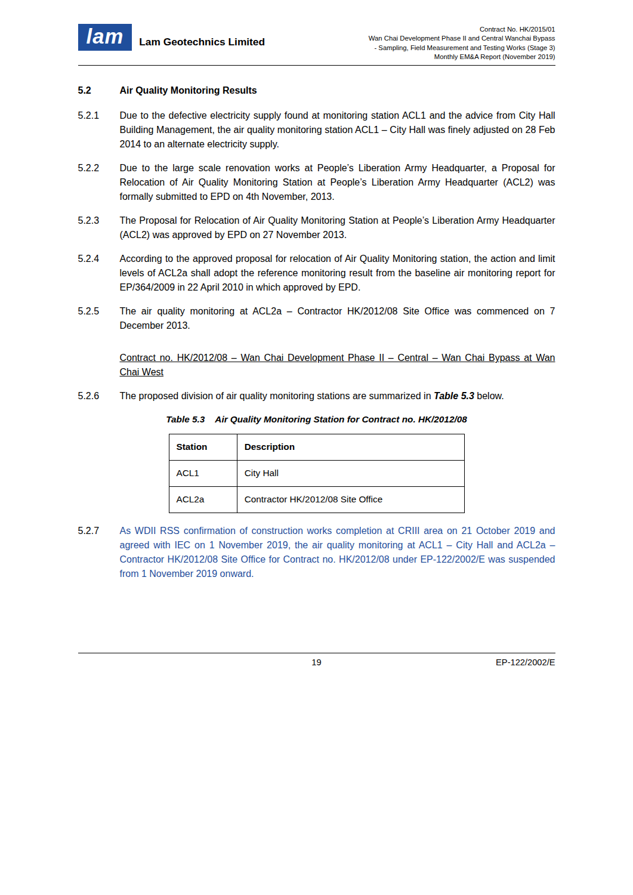lam
Lam Geotechnics Limited
Contract No. HK/2015/01
Wan Chai Development Phase II and Central Wanchai Bypass
- Sampling, Field Measurement and Testing Works (Stage 3)
Monthly EM&A Report (November 2019)
5.2
Air Quality Monitoring Results
5.2.1
Due to the defective electricity supply found at monitoring station ACL1 and the advice from City Hall Building Management, the air quality monitoring station ACL1 – City Hall was finely adjusted on 28 Feb 2014 to an alternate electricity supply.
5.2.2
Due to the large scale renovation works at People’s Liberation Army Headquarter, a Proposal for Relocation of Air Quality Monitoring Station at People’s Liberation Army Headquarter (ACL2) was formally submitted to EPD on 4th November, 2013.
5.2.3
The Proposal for Relocation of Air Quality Monitoring Station at People’s Liberation Army Headquarter (ACL2) was approved by EPD on 27 November 2013.
5.2.4
According to the approved proposal for relocation of Air Quality Monitoring station, the action and limit levels of ACL2a shall adopt the reference monitoring result from the baseline air monitoring report for EP/364/2009 in 22 April 2010 in which approved by EPD.
5.2.5
The air quality monitoring at ACL2a – Contractor HK/2012/08 Site Office was commenced on 7 December 2013.
Contract no. HK/2012/08 – Wan Chai Development Phase II – Central – Wan Chai Bypass at Wan Chai West
5.2.6
The proposed division of air quality monitoring stations are summarized in Table 5.3 below.
Table 5.3 Air Quality Monitoring Station for Contract no. HK/2012/08
| Station | Description |
| --- | --- |
| ACL1 | City Hall |
| ACL2a | Contractor HK/2012/08 Site Office |
5.2.7
As WDII RSS confirmation of construction works completion at CRIII area on 21 October 2019 and agreed with IEC on 1 November 2019, the air quality monitoring at ACL1 – City Hall and ACL2a – Contractor HK/2012/08 Site Office for Contract no. HK/2012/08 under EP-122/2002/E was suspended from 1 November 2019 onward.
19
EP-122/2002/E